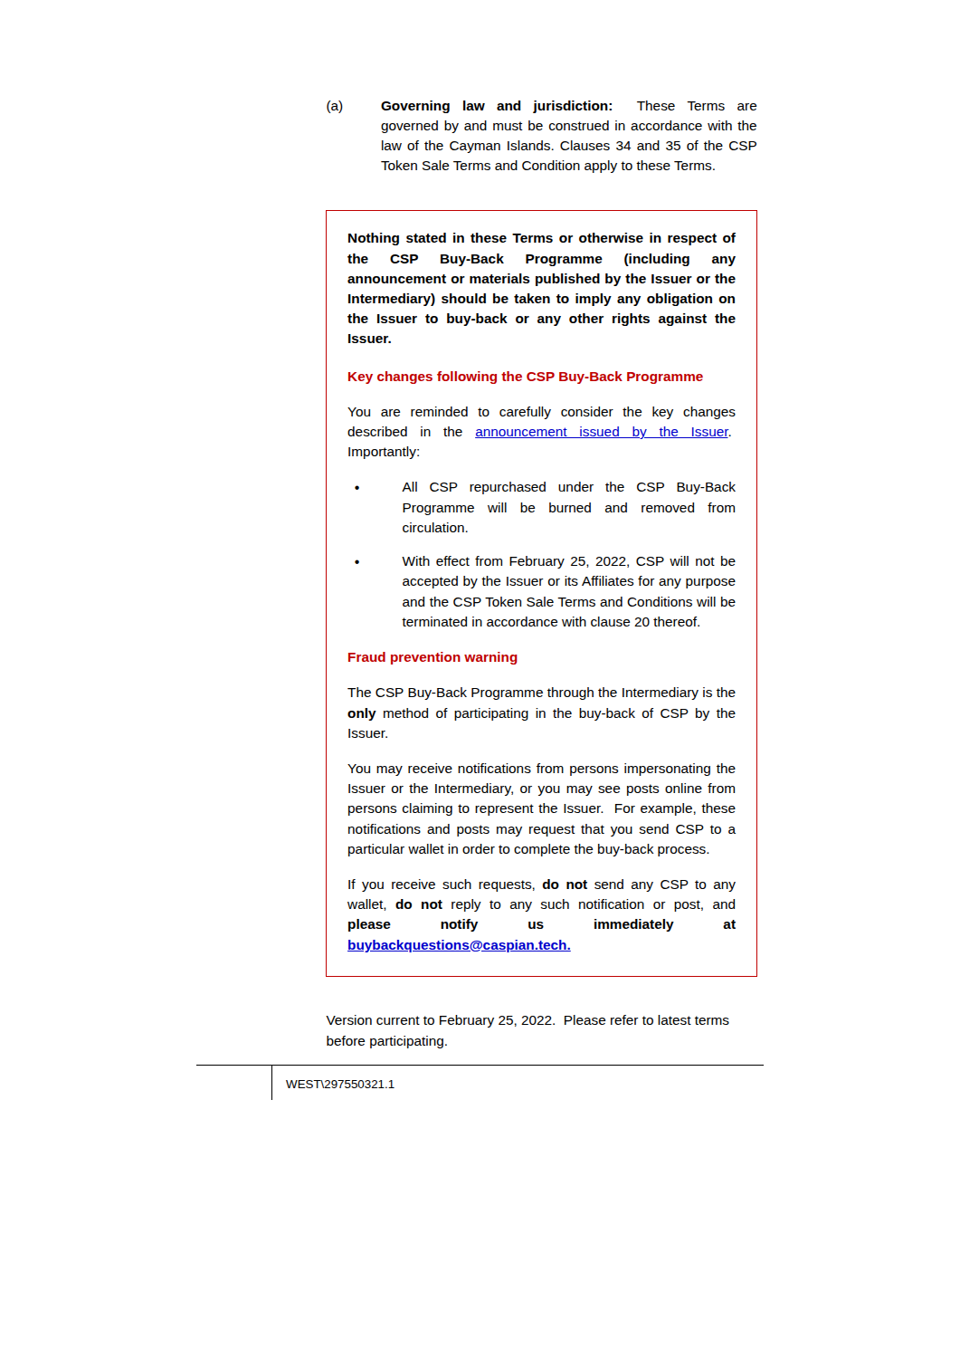(a)
Governing law and jurisdiction: These Terms are governed by and must be construed in accordance with the law of the Cayman Islands. Clauses 34 and 35 of the CSP Token Sale Terms and Condition apply to these Terms.
Nothing stated in these Terms or otherwise in respect of the CSP Buy-Back Programme (including any announcement or materials published by the Issuer or the Intermediary) should be taken to imply any obligation on the Issuer to buy-back or any other rights against the Issuer.
Key changes following the CSP Buy-Back Programme
You are reminded to carefully consider the key changes described in the announcement issued by the Issuer. Importantly:
All CSP repurchased under the CSP Buy-Back Programme will be burned and removed from circulation.
With effect from February 25, 2022, CSP will not be accepted by the Issuer or its Affiliates for any purpose and the CSP Token Sale Terms and Conditions will be terminated in accordance with clause 20 thereof.
Fraud prevention warning
The CSP Buy-Back Programme through the Intermediary is the only method of participating in the buy-back of CSP by the Issuer.
You may receive notifications from persons impersonating the Issuer or the Intermediary, or you may see posts online from persons claiming to represent the Issuer. For example, these notifications and posts may request that you send CSP to a particular wallet in order to complete the buy-back process.
If you receive such requests, do not send any CSP to any wallet, do not reply to any such notification or post, and please notify us immediately at buybackquestions@caspian.tech.
Version current to February 25, 2022. Please refer to latest terms before participating.
WEST\297550321.1